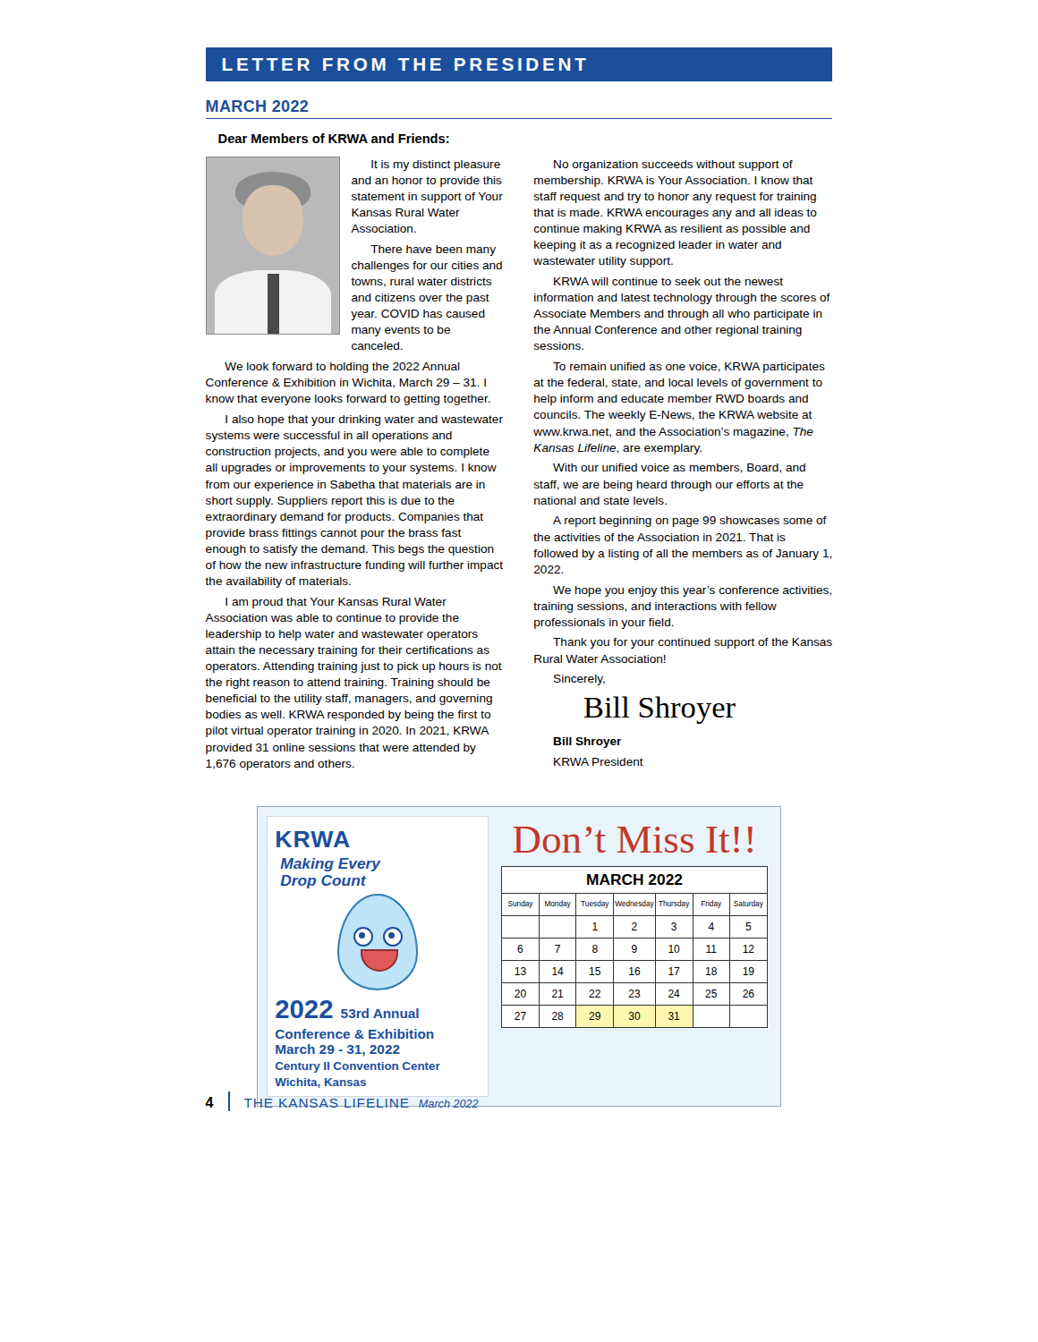LETTER FROM THE PRESIDENT
MARCH 2022
Dear Members of KRWA and Friends:
It is my distinct pleasure and an honor to provide this statement in support of Your Kansas Rural Water Association.
There have been many challenges for our cities and towns, rural water districts and citizens over the past year. COVID has caused many events to be canceled.
We look forward to holding the 2022 Annual Conference & Exhibition in Wichita, March 29 – 31. I know that everyone looks forward to getting together.
I also hope that your drinking water and wastewater systems were successful in all operations and construction projects, and you were able to complete all upgrades or improvements to your systems. I know from our experience in Sabetha that materials are in short supply. Suppliers report this is due to the extraordinary demand for products. Companies that provide brass fittings cannot pour the brass fast enough to satisfy the demand. This begs the question of how the new infrastructure funding will further impact the availability of materials.
I am proud that Your Kansas Rural Water Association was able to continue to provide the leadership to help water and wastewater operators attain the necessary training for their certifications as operators. Attending training just to pick up hours is not the right reason to attend training. Training should be beneficial to the utility staff, managers, and governing bodies as well. KRWA responded by being the first to pilot virtual operator training in 2020. In 2021, KRWA provided 31 online sessions that were attended by 1,676 operators and others.
No organization succeeds without support of membership. KRWA is Your Association. I know that staff request and try to honor any request for training that is made. KRWA encourages any and all ideas to continue making KRWA as resilient as possible and keeping it as a recognized leader in water and wastewater utility support.
KRWA will continue to seek out the newest information and latest technology through the scores of Associate Members and through all who participate in the Annual Conference and other regional training sessions.
To remain unified as one voice, KRWA participates at the federal, state, and local levels of government to help inform and educate member RWD boards and councils. The weekly E-News, the KRWA website at www.krwa.net, and the Association’s magazine, The Kansas Lifeline, are exemplary.
With our unified voice as members, Board, and staff, we are being heard through our efforts at the national and state levels.
A report beginning on page 99 showcases some of the activities of the Association in 2021. That is followed by a listing of all the members as of January 1, 2022.
We hope you enjoy this year’s conference activities, training sessions, and interactions with fellow professionals in your field.
Thank you for your continued support of the Kansas Rural Water Association!
Sincerely,
Bill Shroyer
Bill Shroyer
KRWA President
KRWA
Making Every
Drop Count
2022 53rd Annual
Conference & Exhibition
March 29 - 31, 2022
Century II Convention Center
Wichita, Kansas
Don’t Miss It!!
MARCH 2022
| Sunday | Monday | Tuesday | Wednesday | Thursday | Friday | Saturday |
| --- | --- | --- | --- | --- | --- | --- |
| | | 1 | 2 | 3 | 4 | 5 |
| 6 | 7 | 8 | 9 | 10 | 11 | 12 |
| 13 | 14 | 15 | 16 | 17 | 18 | 19 |
| 20 | 21 | 22 | 23 | 24 | 25 | 26 |
| 27 | 28 | 29 | 30 | 31 | | |
4 THE KANSAS LIFELINE March 2022